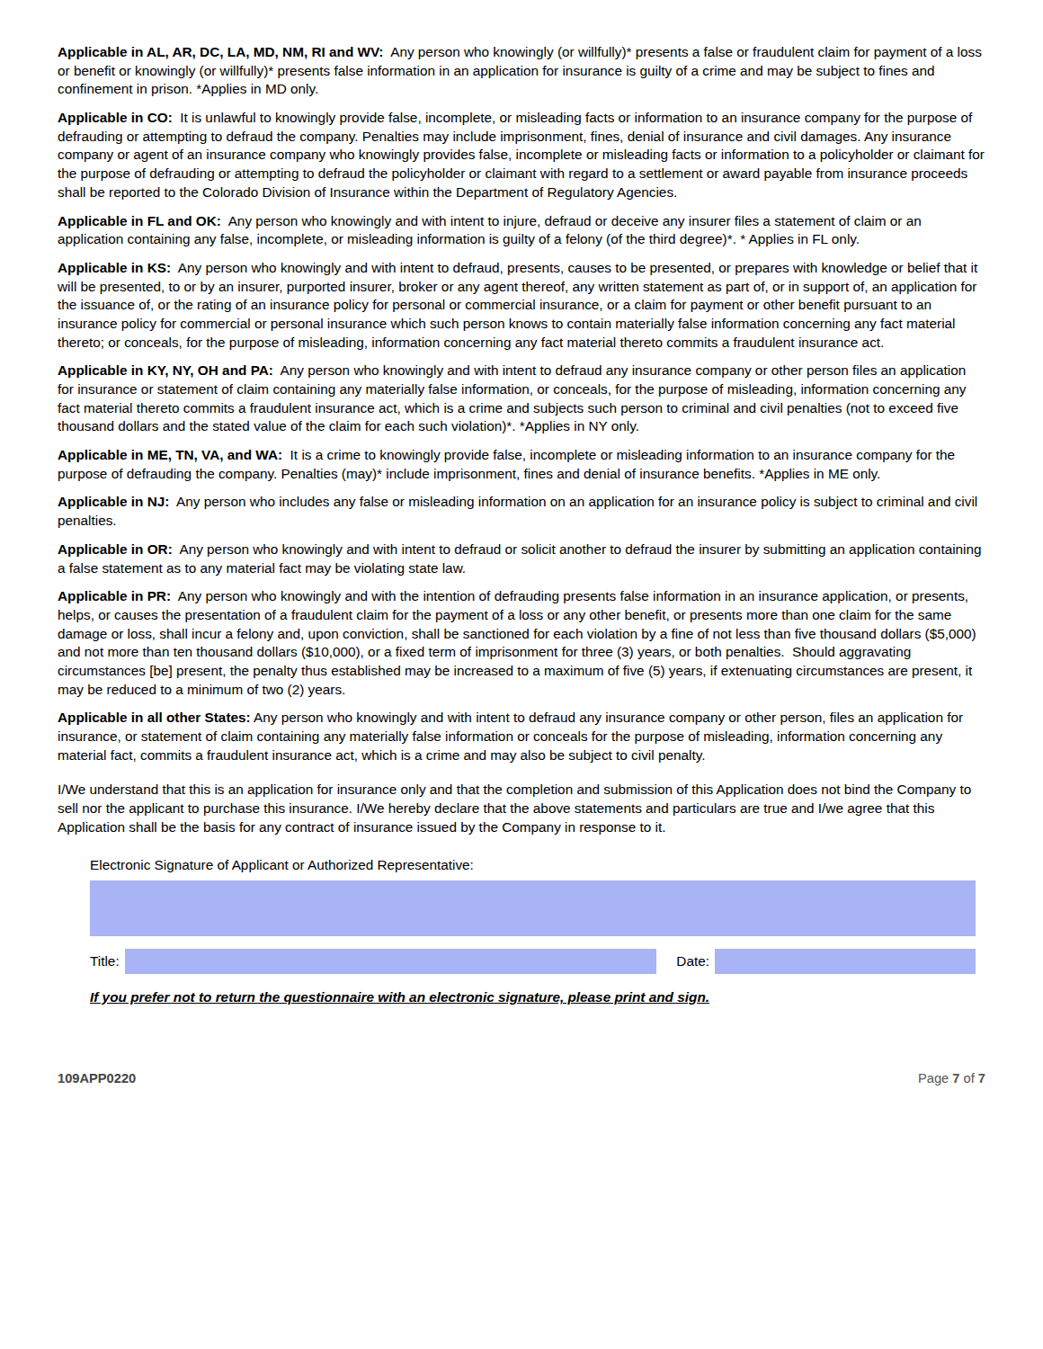Applicable in AL, AR, DC, LA, MD, NM, RI and WV: Any person who knowingly (or willfully)* presents a false or fraudulent claim for payment of a loss or benefit or knowingly (or willfully)* presents false information in an application for insurance is guilty of a crime and may be subject to fines and confinement in prison. *Applies in MD only.
Applicable in CO: It is unlawful to knowingly provide false, incomplete, or misleading facts or information to an insurance company for the purpose of defrauding or attempting to defraud the company. Penalties may include imprisonment, fines, denial of insurance and civil damages. Any insurance company or agent of an insurance company who knowingly provides false, incomplete or misleading facts or information to a policyholder or claimant for the purpose of defrauding or attempting to defraud the policyholder or claimant with regard to a settlement or award payable from insurance proceeds shall be reported to the Colorado Division of Insurance within the Department of Regulatory Agencies.
Applicable in FL and OK: Any person who knowingly and with intent to injure, defraud or deceive any insurer files a statement of claim or an application containing any false, incomplete, or misleading information is guilty of a felony (of the third degree)*. * Applies in FL only.
Applicable in KS: Any person who knowingly and with intent to defraud, presents, causes to be presented, or prepares with knowledge or belief that it will be presented, to or by an insurer, purported insurer, broker or any agent thereof, any written statement as part of, or in support of, an application for the issuance of, or the rating of an insurance policy for personal or commercial insurance, or a claim for payment or other benefit pursuant to an insurance policy for commercial or personal insurance which such person knows to contain materially false information concerning any fact material thereto; or conceals, for the purpose of misleading, information concerning any fact material thereto commits a fraudulent insurance act.
Applicable in KY, NY, OH and PA: Any person who knowingly and with intent to defraud any insurance company or other person files an application for insurance or statement of claim containing any materially false information, or conceals, for the purpose of misleading, information concerning any fact material thereto commits a fraudulent insurance act, which is a crime and subjects such person to criminal and civil penalties (not to exceed five thousand dollars and the stated value of the claim for each such violation)*. *Applies in NY only.
Applicable in ME, TN, VA, and WA: It is a crime to knowingly provide false, incomplete or misleading information to an insurance company for the purpose of defrauding the company. Penalties (may)* include imprisonment, fines and denial of insurance benefits. *Applies in ME only.
Applicable in NJ: Any person who includes any false or misleading information on an application for an insurance policy is subject to criminal and civil penalties.
Applicable in OR: Any person who knowingly and with intent to defraud or solicit another to defraud the insurer by submitting an application containing a false statement as to any material fact may be violating state law.
Applicable in PR: Any person who knowingly and with the intention of defrauding presents false information in an insurance application, or presents, helps, or causes the presentation of a fraudulent claim for the payment of a loss or any other benefit, or presents more than one claim for the same damage or loss, shall incur a felony and, upon conviction, shall be sanctioned for each violation by a fine of not less than five thousand dollars ($5,000) and not more than ten thousand dollars ($10,000), or a fixed term of imprisonment for three (3) years, or both penalties. Should aggravating circumstances [be] present, the penalty thus established may be increased to a maximum of five (5) years, if extenuating circumstances are present, it may be reduced to a minimum of two (2) years.
Applicable in all other States: Any person who knowingly and with intent to defraud any insurance company or other person, files an application for insurance, or statement of claim containing any materially false information or conceals for the purpose of misleading, information concerning any material fact, commits a fraudulent insurance act, which is a crime and may also be subject to civil penalty.
I/We understand that this is an application for insurance only and that the completion and submission of this Application does not bind the Company to sell nor the applicant to purchase this insurance. I/We hereby declare that the above statements and particulars are true and I/we agree that this Application shall be the basis for any contract of insurance issued by the Company in response to it.
Electronic Signature of Applicant or Authorized Representative:
Title:
Date:
If you prefer not to return the questionnaire with an electronic signature, please print and sign.
109APP0220 Page 7 of 7